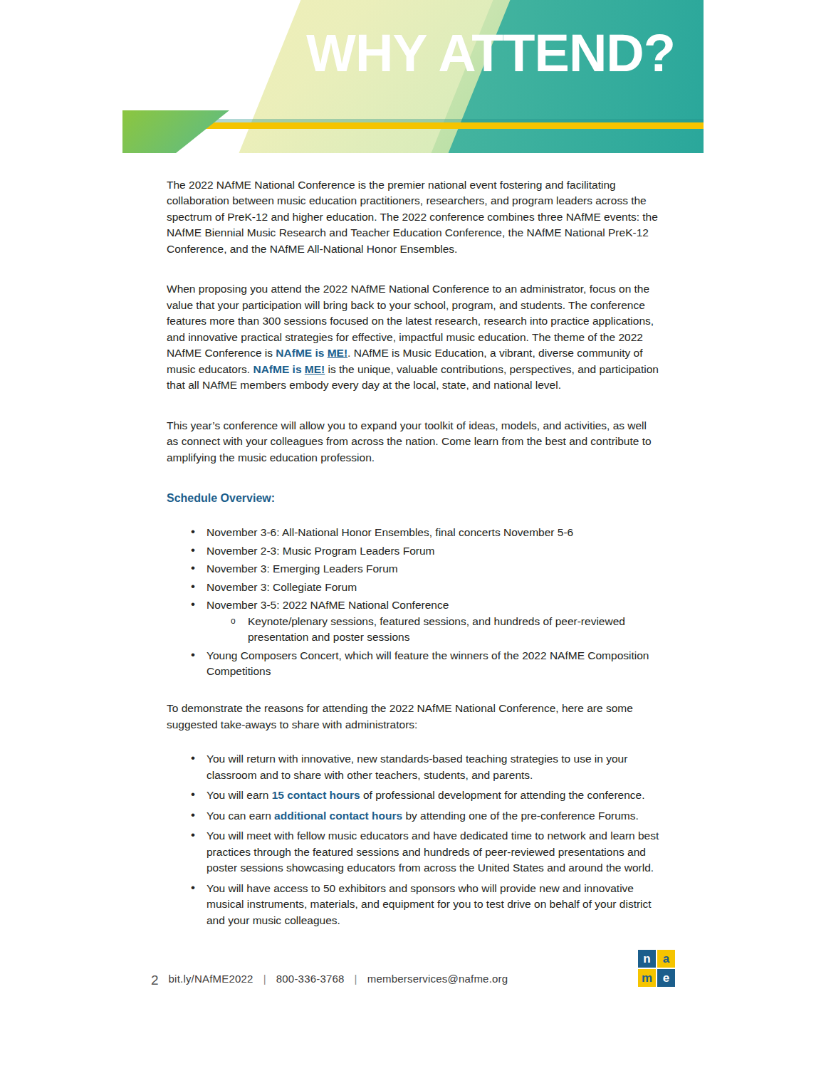WHY ATTEND?
The 2022 NAfME National Conference is the premier national event fostering and facilitating collaboration between music education practitioners, researchers, and program leaders across the spectrum of PreK-12 and higher education. The 2022 conference combines three NAfME events: the NAfME Biennial Music Research and Teacher Education Conference, the NAfME National PreK-12 Conference, and the NAfME All-National Honor Ensembles.
When proposing you attend the 2022 NAfME National Conference to an administrator, focus on the value that your participation will bring back to your school, program, and students. The conference features more than 300 sessions focused on the latest research, research into practice applications, and innovative practical strategies for effective, impactful music education. The theme of the 2022 NAfME Conference is NAfME is ME!. NAfME is Music Education, a vibrant, diverse community of music educators. NAfME is ME! is the unique, valuable contributions, perspectives, and participation that all NAfME members embody every day at the local, state, and national level.
This year’s conference will allow you to expand your toolkit of ideas, models, and activities, as well as connect with your colleagues from across the nation. Come learn from the best and contribute to amplifying the music education profession.
Schedule Overview:
November 3-6: All-National Honor Ensembles, final concerts November 5-6
November 2-3: Music Program Leaders Forum
November 3: Emerging Leaders Forum
November 3: Collegiate Forum
November 3-5: 2022 NAfME National Conference
Keynote/plenary sessions, featured sessions, and hundreds of peer-reviewed presentation and poster sessions
Young Composers Concert, which will feature the winners of the 2022 NAfME Composition Competitions
To demonstrate the reasons for attending the 2022 NAfME National Conference, here are some suggested take-aways to share with administrators:
You will return with innovative, new standards-based teaching strategies to use in your classroom and to share with other teachers, students, and parents.
You will earn 15 contact hours of professional development for attending the conference.
You can earn additional contact hours by attending one of the pre-conference Forums.
You will meet with fellow music educators and have dedicated time to network and learn best practices through the featured sessions and hundreds of peer-reviewed presentations and poster sessions showcasing educators from across the United States and around the world.
You will have access to 50 exhibitors and sponsors who will provide new and innovative musical instruments, materials, and equipment for you to test drive on behalf of your district and your music colleagues.
2
bit.ly/NAfME2022|800-336-3768|memberservices@nafme.org
name